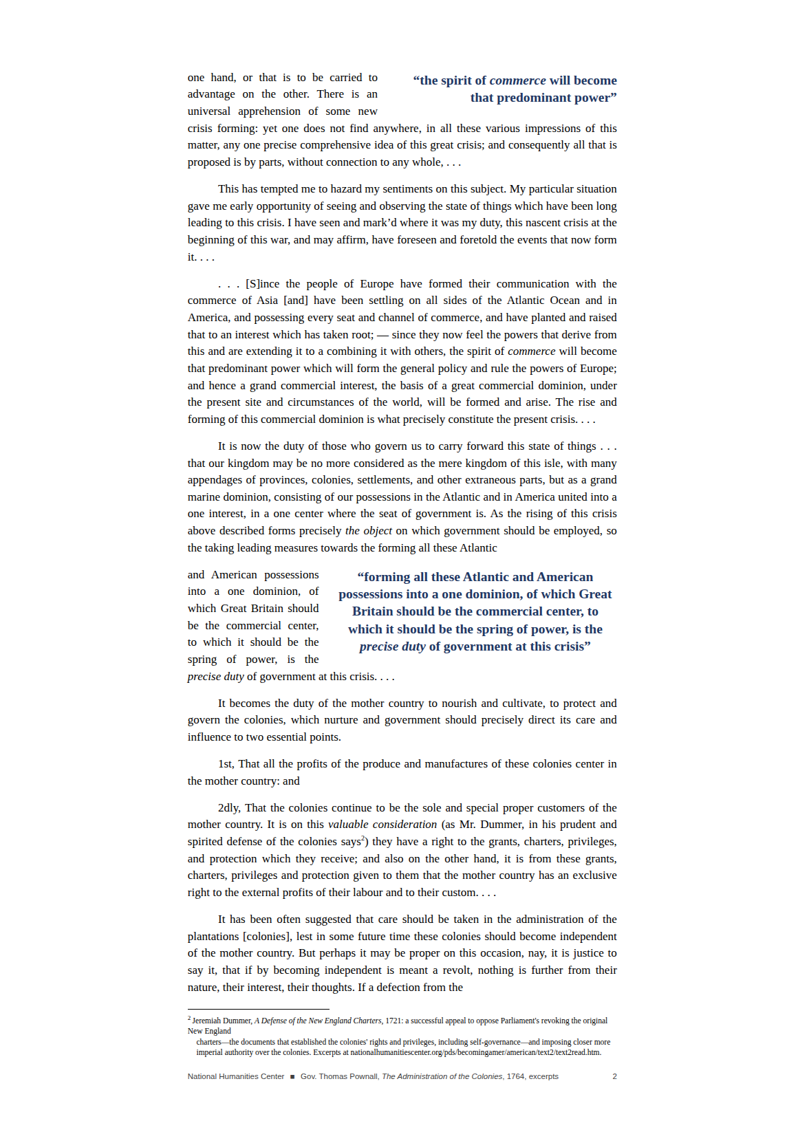“the spirit of commerce will become that predominant power”
one hand, or that is to be carried to advantage on the other. There is an universal apprehension of some new crisis forming: yet one does not find anywhere, in all these various impressions of this matter, any one precise comprehensive idea of this great crisis; and consequently all that is proposed is by parts, without connection to any whole, . . .
This has tempted me to hazard my sentiments on this subject. My particular situation gave me early opportunity of seeing and observing the state of things which have been long leading to this crisis. I have seen and mark’d where it was my duty, this nascent crisis at the beginning of this war, and may affirm, have foreseen and foretold the events that now form it. . . .
. . . [S]ince the people of Europe have formed their communication with the commerce of Asia [and] have been settling on all sides of the Atlantic Ocean and in America, and possessing every seat and channel of commerce, and have planted and raised that to an interest which has taken root; — since they now feel the powers that derive from this and are extending it to a combining it with others, the spirit of commerce will become that predominant power which will form the general policy and rule the powers of Europe; and hence a grand commercial interest, the basis of a great commercial dominion, under the present site and circumstances of the world, will be formed and arise. The rise and forming of this commercial dominion is what precisely constitute the present crisis. . . .
It is now the duty of those who govern us to carry forward this state of things . . . that our kingdom may be no more considered as the mere kingdom of this isle, with many appendages of provinces, colonies, settlements, and other extraneous parts, but as a grand marine dominion, consisting of our possessions in the Atlantic and in America united into a one interest, in a one center where the seat of government is. As the rising of this crisis above described forms precisely the object on which government should be employed, so the taking leading measures towards the forming all these Atlantic
“forming all these Atlantic and American possessions into a one dominion, of which Great Britain should be the commercial center, to which it should be the spring of power, is the precise duty of government at this crisis”
and American possessions into a one dominion, of which Great Britain should be the commercial center, to which it should be the spring of power, is the precise duty of government at this crisis. . . .
It becomes the duty of the mother country to nourish and cultivate, to protect and govern the colonies, which nurture and government should precisely direct its care and influence to two essential points.
1st, That all the profits of the produce and manufactures of these colonies center in the mother country: and
2dly, That the colonies continue to be the sole and special proper customers of the mother country. It is on this valuable consideration (as Mr. Dummer, in his prudent and spirited defense of the colonies says2) they have a right to the grants, charters, privileges, and protection which they receive; and also on the other hand, it is from these grants, charters, privileges and protection given to them that the mother country has an exclusive right to the external profits of their labour and to their custom. . . .
It has been often suggested that care should be taken in the administration of the plantations [colonies], lest in some future time these colonies should become independent of the mother country. But perhaps it may be proper on this occasion, nay, it is justice to say it, that if by becoming independent is meant a revolt, nothing is further from their nature, their interest, their thoughts. If a defection from the
2 Jeremiah Dummer, A Defense of the New England Charters, 1721: a successful appeal to oppose Parliament's revoking the original New England charters—the documents that established the colonies' rights and privileges, including self-governance—and imposing closer more imperial authority over the colonies. Excerpts at nationalhumanitiescenter.org/pds/becomingamer/american/text2/text2read.htm.
National Humanities Center ■ Gov. Thomas Pownall, The Administration of the Colonies, 1764, excerpts
2